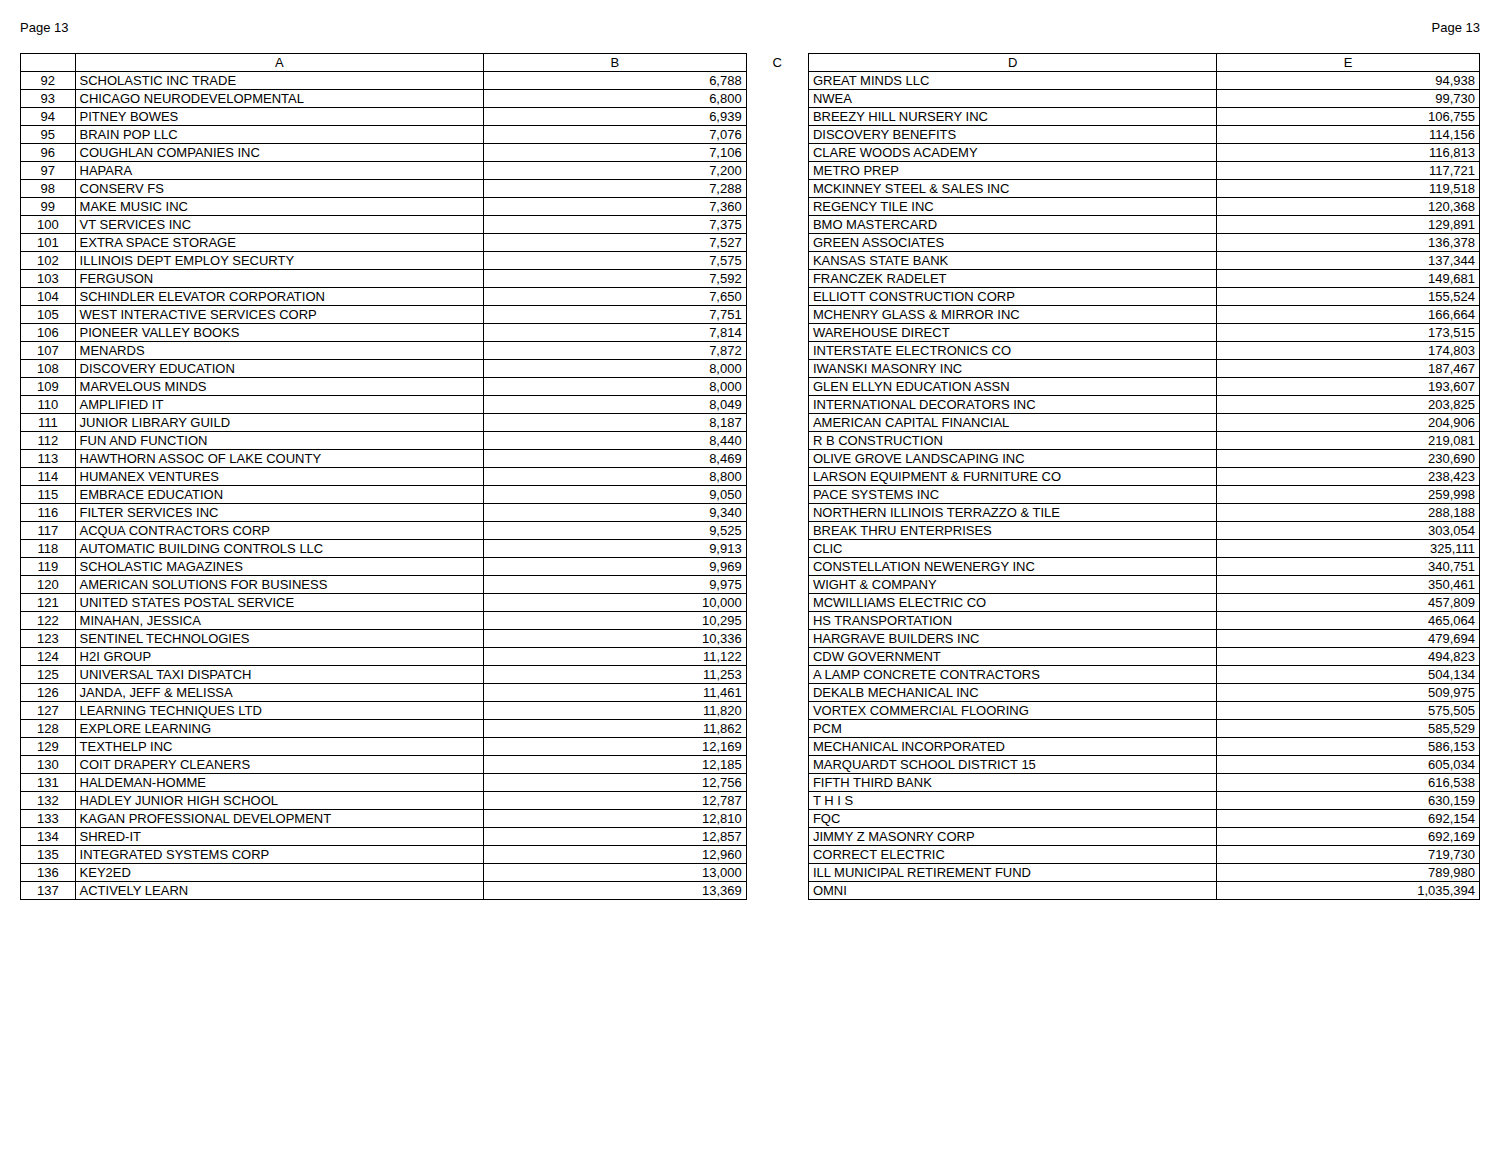Page 13 Page 13
| | A | B | C | D | E |
| --- | --- | --- | --- | --- | --- |
| 92 | SCHOLASTIC INC TRADE | 6,788 | | GREAT MINDS LLC | 94,938 |
| 93 | CHICAGO NEURODEVELOPMENTAL | 6,800 | | NWEA | 99,730 |
| 94 | PITNEY BOWES | 6,939 | | BREEZY HILL NURSERY INC | 106,755 |
| 95 | BRAIN POP LLC | 7,076 | | DISCOVERY BENEFITS | 114,156 |
| 96 | COUGHLAN COMPANIES INC | 7,106 | | CLARE WOODS ACADEMY | 116,813 |
| 97 | HAPARA | 7,200 | | METRO PREP | 117,721 |
| 98 | CONSERV FS | 7,288 | | MCKINNEY STEEL & SALES INC | 119,518 |
| 99 | MAKE MUSIC INC | 7,360 | | REGENCY TILE INC | 120,368 |
| 100 | VT SERVICES INC | 7,375 | | BMO MASTERCARD | 129,891 |
| 101 | EXTRA SPACE STORAGE | 7,527 | | GREEN ASSOCIATES | 136,378 |
| 102 | ILLINOIS DEPT EMPLOY SECURTY | 7,575 | | KANSAS STATE BANK | 137,344 |
| 103 | FERGUSON | 7,592 | | FRANCZEK RADELET | 149,681 |
| 104 | SCHINDLER ELEVATOR CORPORATION | 7,650 | | ELLIOTT CONSTRUCTION CORP | 155,524 |
| 105 | WEST INTERACTIVE SERVICES CORP | 7,751 | | MCHENRY GLASS & MIRROR INC | 166,664 |
| 106 | PIONEER VALLEY BOOKS | 7,814 | | WAREHOUSE DIRECT | 173,515 |
| 107 | MENARDS | 7,872 | | INTERSTATE ELECTRONICS CO | 174,803 |
| 108 | DISCOVERY EDUCATION | 8,000 | | IWANSKI MASONRY INC | 187,467 |
| 109 | MARVELOUS MINDS | 8,000 | | GLEN ELLYN EDUCATION ASSN | 193,607 |
| 110 | AMPLIFIED IT | 8,049 | | INTERNATIONAL DECORATORS INC | 203,825 |
| 111 | JUNIOR LIBRARY GUILD | 8,187 | | AMERICAN CAPITAL FINANCIAL | 204,906 |
| 112 | FUN AND FUNCTION | 8,440 | | R B CONSTRUCTION | 219,081 |
| 113 | HAWTHORN ASSOC OF LAKE COUNTY | 8,469 | | OLIVE GROVE LANDSCAPING INC | 230,690 |
| 114 | HUMANEX VENTURES | 8,800 | | LARSON EQUIPMENT & FURNITURE CO | 238,423 |
| 115 | EMBRACE EDUCATION | 9,050 | | PACE SYSTEMS INC | 259,998 |
| 116 | FILTER SERVICES INC | 9,340 | | NORTHERN ILLINOIS TERRAZZO & TILE | 288,188 |
| 117 | ACQUA CONTRACTORS CORP | 9,525 | | BREAK THRU ENTERPRISES | 303,054 |
| 118 | AUTOMATIC BUILDING CONTROLS LLC | 9,913 | | CLIC | 325,111 |
| 119 | SCHOLASTIC MAGAZINES | 9,969 | | CONSTELLATION NEWENERGY INC | 340,751 |
| 120 | AMERICAN SOLUTIONS FOR BUSINESS | 9,975 | | WIGHT & COMPANY | 350,461 |
| 121 | UNITED STATES POSTAL SERVICE | 10,000 | | MCWILLIAMS ELECTRIC CO | 457,809 |
| 122 | MINAHAN, JESSICA | 10,295 | | HS TRANSPORTATION | 465,064 |
| 123 | SENTINEL TECHNOLOGIES | 10,336 | | HARGRAVE BUILDERS INC | 479,694 |
| 124 | H2I GROUP | 11,122 | | CDW GOVERNMENT | 494,823 |
| 125 | UNIVERSAL TAXI DISPATCH | 11,253 | | A LAMP CONCRETE CONTRACTORS | 504,134 |
| 126 | JANDA, JEFF & MELISSA | 11,461 | | DEKALB MECHANICAL INC | 509,975 |
| 127 | LEARNING TECHNIQUES LTD | 11,820 | | VORTEX COMMERCIAL FLOORING | 575,505 |
| 128 | EXPLORE LEARNING | 11,862 | | PCM | 585,529 |
| 129 | TEXTHELP INC | 12,169 | | MECHANICAL INCORPORATED | 586,153 |
| 130 | COIT DRAPERY CLEANERS | 12,185 | | MARQUARDT SCHOOL DISTRICT 15 | 605,034 |
| 131 | HALDEMAN-HOMME | 12,756 | | FIFTH THIRD BANK | 616,538 |
| 132 | HADLEY JUNIOR HIGH SCHOOL | 12,787 | | T H I S | 630,159 |
| 133 | KAGAN PROFESSIONAL DEVELOPMENT | 12,810 | | FQC | 692,154 |
| 134 | SHRED-IT | 12,857 | | JIMMY Z MASONRY CORP | 692,169 |
| 135 | INTEGRATED SYSTEMS CORP | 12,960 | | CORRECT ELECTRIC | 719,730 |
| 136 | KEY2ED | 13,000 | | ILL MUNICIPAL RETIREMENT FUND | 789,980 |
| 137 | ACTIVELY LEARN | 13,369 | | OMNI | 1,035,394 |